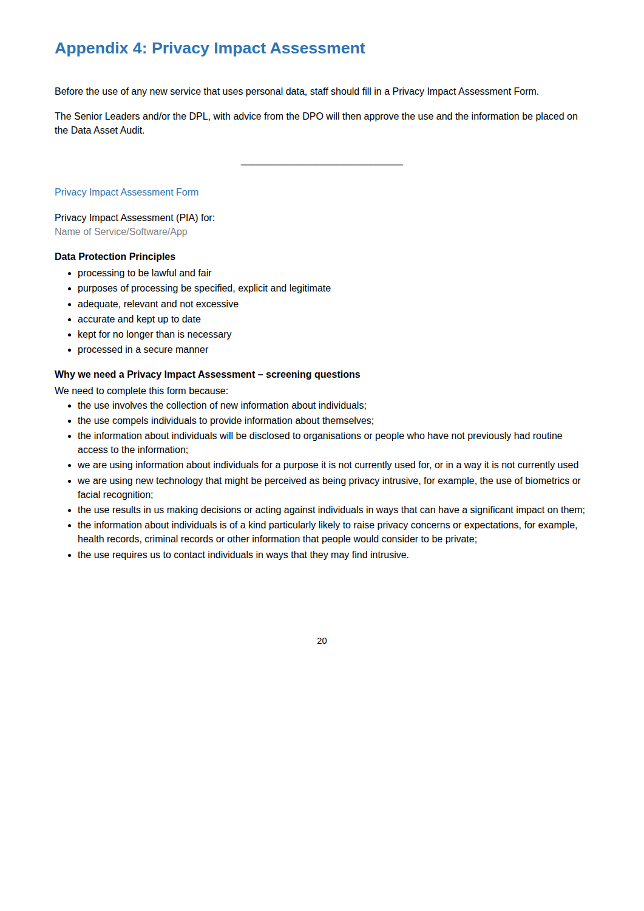Appendix 4: Privacy Impact Assessment
Before the use of any new service that uses personal data, staff should fill in a Privacy Impact Assessment Form.
The Senior Leaders and/or the DPL, with advice from the DPO will then approve the use and the information be placed on the Data Asset Audit.
______________________________
Privacy Impact Assessment Form
Privacy Impact Assessment (PIA) for:
Name of Service/Software/App
Data Protection Principles
processing to be lawful and fair
purposes of processing be specified, explicit and legitimate
adequate, relevant and not excessive
accurate and kept up to date
kept for no longer than is necessary
processed in a secure manner
Why we need a Privacy Impact Assessment – screening questions
We need to complete this form because:
the use involves the collection of new information about individuals;
the use compels individuals to provide information about themselves;
the information about individuals will be disclosed to organisations or people who have not previously had routine access to the information;
we are using information about individuals for a purpose it is not currently used for, or in a way it is not currently used
we are using new technology that might be perceived as being privacy intrusive, for example, the use of biometrics or facial recognition;
the use results in us making decisions or acting against individuals in ways that can have a significant impact on them;
the information about individuals is of a kind particularly likely to raise privacy concerns or expectations, for example, health records, criminal records or other information that people would consider to be private;
the use requires us to contact individuals in ways that they may find intrusive.
20